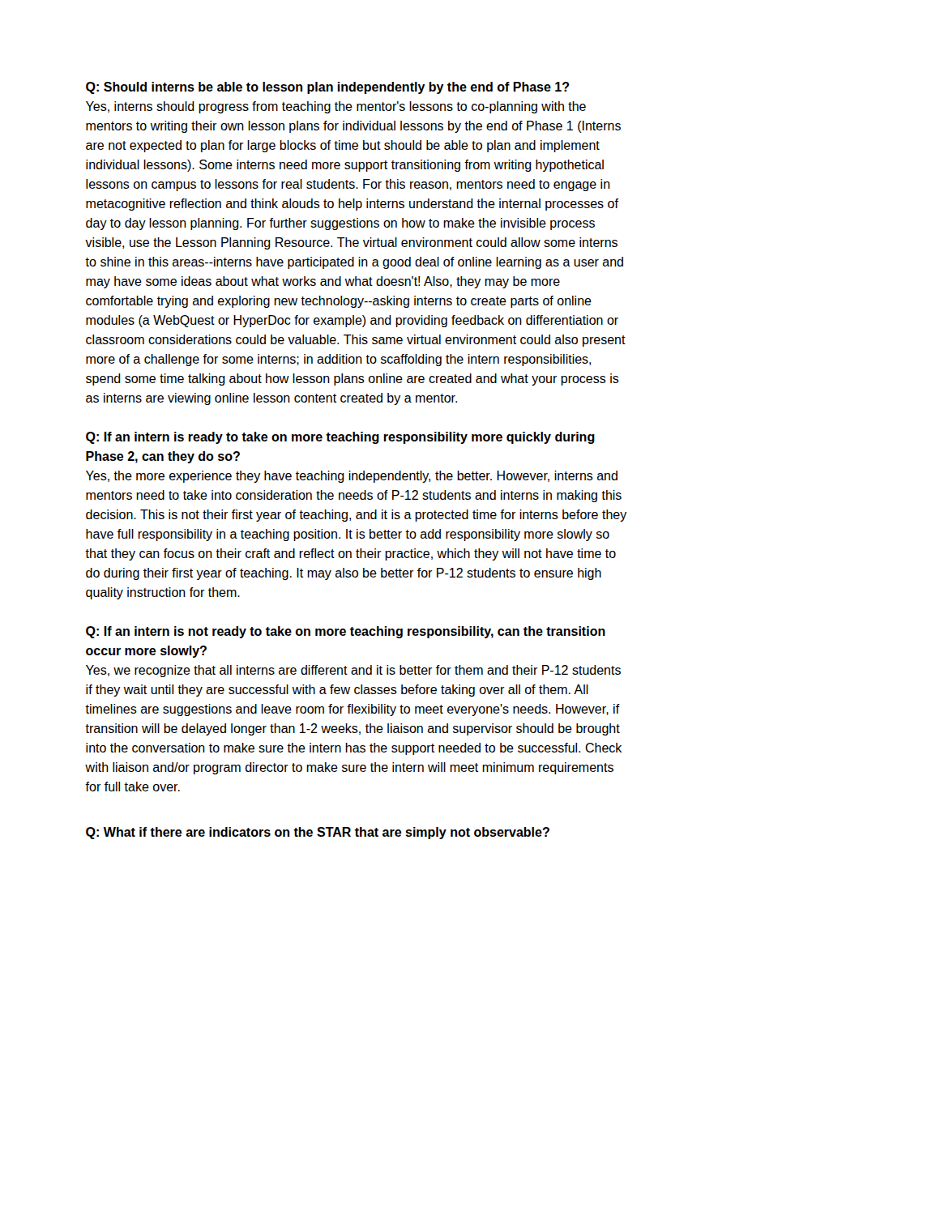Q: Should interns be able to lesson plan independently by the end of Phase 1?
Yes, interns should progress from teaching the mentor's lessons to co-planning with the mentors to writing their own lesson plans for individual lessons by the end of Phase 1 (Interns are not expected to plan for large blocks of time but should be able to plan and implement individual lessons). Some interns need more support transitioning from writing hypothetical lessons on campus to lessons for real students. For this reason, mentors need to engage in metacognitive reflection and think alouds to help interns understand the internal processes of day to day lesson planning. For further suggestions on how to make the invisible process visible, use the Lesson Planning Resource. The virtual environment could allow some interns to shine in this areas--interns have participated in a good deal of online learning as a user and may have some ideas about what works and what doesn't! Also, they may be more comfortable trying and exploring new technology--asking interns to create parts of online modules (a WebQuest or HyperDoc for example) and providing feedback on differentiation or classroom considerations could be valuable. This same virtual environment could also present more of a challenge for some interns; in addition to scaffolding the intern responsibilities, spend some time talking about how lesson plans online are created and what your process is as interns are viewing online lesson content created by a mentor.
Q: If an intern is ready to take on more teaching responsibility more quickly during Phase 2, can they do so?
Yes, the more experience they have teaching independently, the better. However, interns and mentors need to take into consideration the needs of P-12 students and interns in making this decision. This is not their first year of teaching, and it is a protected time for interns before they have full responsibility in a teaching position. It is better to add responsibility more slowly so that they can focus on their craft and reflect on their practice, which they will not have time to do during their first year of teaching. It may also be better for P-12 students to ensure high quality instruction for them.
Q: If an intern is not ready to take on more teaching responsibility, can the transition occur more slowly?
Yes, we recognize that all interns are different and it is better for them and their P-12 students if they wait until they are successful with a few classes before taking over all of them. All timelines are suggestions and leave room for flexibility to meet everyone's needs. However, if transition will be delayed longer than 1-2 weeks, the liaison and supervisor should be brought into the conversation to make sure the intern has the support needed to be successful. Check with liaison and/or program director to make sure the intern will meet minimum requirements for full take over.
Q: What if there are indicators on the STAR that are simply not observable?